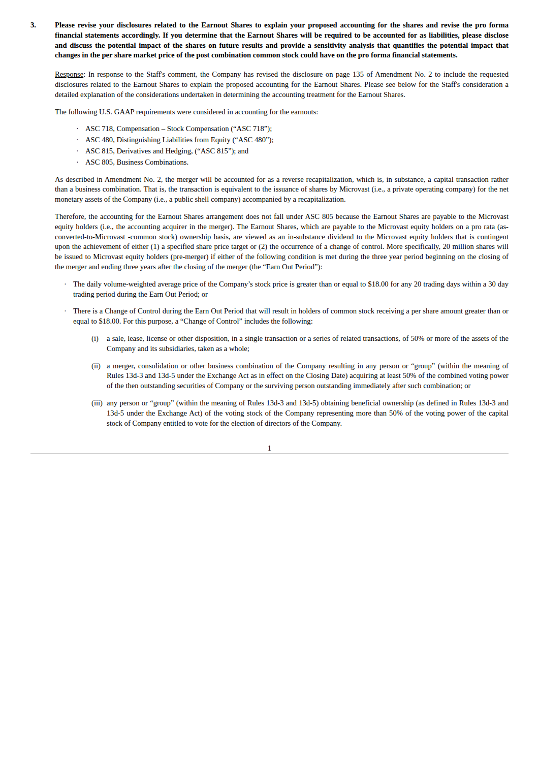3.
Please revise your disclosures related to the Earnout Shares to explain your proposed accounting for the shares and revise the pro forma financial statements accordingly. If you determine that the Earnout Shares will be required to be accounted for as liabilities, please disclose and discuss the potential impact of the shares on future results and provide a sensitivity analysis that quantifies the potential impact that changes in the per share market price of the post combination common stock could have on the pro forma financial statements.
Response: In response to the Staff's comment, the Company has revised the disclosure on page 135 of Amendment No. 2 to include the requested disclosures related to the Earnout Shares to explain the proposed accounting for the Earnout Shares. Please see below for the Staff's consideration a detailed explanation of the considerations undertaken in determining the accounting treatment for the Earnout Shares.
The following U.S. GAAP requirements were considered in accounting for the earnouts:
ASC 718, Compensation – Stock Compensation (“ASC 718”);
ASC 480, Distinguishing Liabilities from Equity (“ASC 480”);
ASC 815, Derivatives and Hedging, (“ASC 815”); and
ASC 805, Business Combinations.
As described in Amendment No. 2, the merger will be accounted for as a reverse recapitalization, which is, in substance, a capital transaction rather than a business combination. That is, the transaction is equivalent to the issuance of shares by Microvast (i.e., a private operating company) for the net monetary assets of the Company (i.e., a public shell company) accompanied by a recapitalization.
Therefore, the accounting for the Earnout Shares arrangement does not fall under ASC 805 because the Earnout Shares are payable to the Microvast equity holders (i.e., the accounting acquirer in the merger). The Earnout Shares, which are payable to the Microvast equity holders on a pro rata (as-converted-to-Microvast -common stock) ownership basis, are viewed as an in-substance dividend to the Microvast equity holders that is contingent upon the achievement of either (1) a specified share price target or (2) the occurrence of a change of control. More specifically, 20 million shares will be issued to Microvast equity holders (pre-merger) if either of the following condition is met during the three year period beginning on the closing of the merger and ending three years after the closing of the merger (the “Earn Out Period”):
The daily volume-weighted average price of the Company’s stock price is greater than or equal to $18.00 for any 20 trading days within a 30 day trading period during the Earn Out Period; or
There is a Change of Control during the Earn Out Period that will result in holders of common stock receiving a per share amount greater than or equal to $18.00. For this purpose, a “Change of Control” includes the following:
(i) a sale, lease, license or other disposition, in a single transaction or a series of related transactions, of 50% or more of the assets of the Company and its subsidiaries, taken as a whole;
(ii) a merger, consolidation or other business combination of the Company resulting in any person or “group” (within the meaning of Rules 13d-3 and 13d-5 under the Exchange Act as in effect on the Closing Date) acquiring at least 50% of the combined voting power of the then outstanding securities of Company or the surviving person outstanding immediately after such combination; or
(iii) any person or “group” (within the meaning of Rules 13d-3 and 13d-5) obtaining beneficial ownership (as defined in Rules 13d-3 and 13d-5 under the Exchange Act) of the voting stock of the Company representing more than 50% of the voting power of the capital stock of Company entitled to vote for the election of directors of the Company.
1